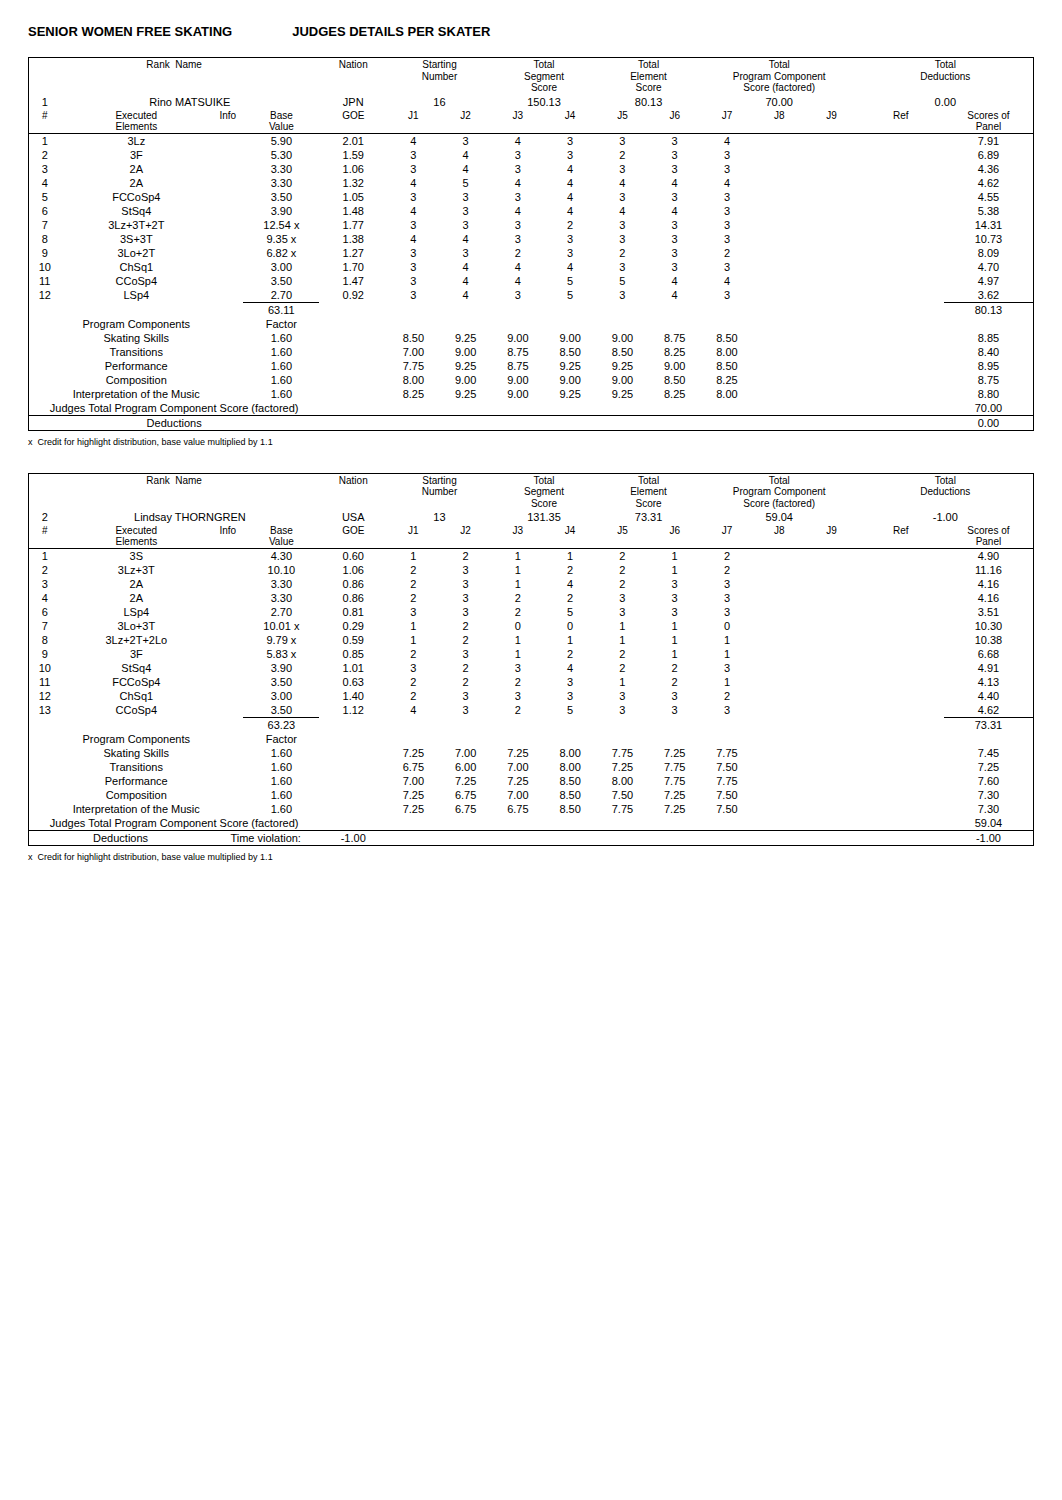SENIOR WOMEN FREE SKATING JUDGES DETAILS PER SKATER
| Rank Name | Nation | Starting Number | Total Segment Score | Total Element Score | Total Program Component Score (factored) | Total Deductions |
| 1 | Rino MATSUIKE | JPN | 16 | 150.13 | 80.13 | 70.00 | 0.00 |
| # | Executed Elements | Info | Base Value | GOE | J1 | J2 | J3 | J4 | J5 | J6 | J7 | J8 | J9 | Ref | Scores of Panel |
| 1 | 3Lz | | 5.90 | 2.01 | 4 | 3 | 4 | 3 | 3 | 3 | 4 | | | | 7.91 |
| 2 | 3F | | 5.30 | 1.59 | 3 | 4 | 3 | 3 | 2 | 3 | 3 | | | | 6.89 |
| 3 | 2A | | 3.30 | 1.06 | 3 | 4 | 3 | 4 | 3 | 3 | 3 | | | | 4.36 |
| 4 | 2A | | 3.30 | 1.32 | 4 | 5 | 4 | 4 | 4 | 4 | 4 | | | | 4.62 |
| 5 | FCCoSp4 | | 3.50 | 1.05 | 3 | 3 | 3 | 4 | 3 | 3 | 3 | | | | 4.55 |
| 6 | StSq4 | | 3.90 | 1.48 | 4 | 3 | 4 | 4 | 4 | 4 | 3 | | | | 5.38 |
| 7 | 3Lz+3T+2T | | 12.54 x | 1.77 | 3 | 3 | 3 | 2 | 3 | 3 | 3 | | | | 14.31 |
| 8 | 3S+3T | | 9.35 x | 1.38 | 4 | 4 | 3 | 3 | 3 | 3 | 3 | | | | 10.73 |
| 9 | 3Lo+2T | | 6.82 x | 1.27 | 3 | 3 | 2 | 3 | 2 | 3 | 2 | | | | 8.09 |
| 10 | ChSq1 | | 3.00 | 1.70 | 3 | 4 | 4 | 4 | 3 | 3 | 3 | | | | 4.70 |
| 11 | CCoSp4 | | 3.50 | 1.47 | 3 | 4 | 4 | 5 | 5 | 4 | 4 | | | | 4.97 |
| 12 | LSp4 | | 2.70 | 0.92 | 3 | 4 | 3 | 5 | 3 | 4 | 3 | | | | 3.62 |
| | | | 63.11 | | | | | | | | | | | | 80.13 |
| Program Components | Factor | | | | | | | | | | | | |
| Skating Skills | 1.60 | | 8.50 | 9.25 | 9.00 | 9.00 | 9.00 | 8.75 | 8.50 | | | | 8.85 |
| Transitions | 1.60 | | 7.00 | 9.00 | 8.75 | 8.50 | 8.50 | 8.25 | 8.00 | | | | 8.40 |
| Performance | 1.60 | | 7.75 | 9.25 | 8.75 | 9.25 | 9.25 | 9.00 | 8.50 | | | | 8.95 |
| Composition | 1.60 | | 8.00 | 9.00 | 9.00 | 9.00 | 9.00 | 8.50 | 8.25 | | | | 8.75 |
| Interpretation of the Music | 1.60 | | 8.25 | 9.25 | 9.00 | 9.25 | 9.25 | 8.25 | 8.00 | | | | 8.80 |
| Judges Total Program Component Score (factored) | | | | | | | | | | | | 70.00 |
| Deductions | | | | | | | | | | | | 0.00 |
x Credit for highlight distribution, base value multiplied by 1.1
| Rank Name | Nation | Starting Number | Total Segment Score | Total Element Score | Total Program Component Score (factored) | Total Deductions |
| 2 | Lindsay THORNGREN | USA | 13 | 131.35 | 73.31 | 59.04 | -1.00 |
| # | Executed Elements | Info | Base Value | GOE | J1 | J2 | J3 | J4 | J5 | J6 | J7 | J8 | J9 | Ref | Scores of Panel |
| 1 | 3S | | 4.30 | 0.60 | 1 | 2 | 1 | 1 | 2 | 1 | 2 | | | | 4.90 |
| 2 | 3Lz+3T | | 10.10 | 1.06 | 2 | 3 | 1 | 2 | 2 | 1 | 2 | | | | 11.16 |
| 3 | 2A | | 3.30 | 0.86 | 2 | 3 | 1 | 4 | 2 | 3 | 3 | | | | 4.16 |
| 4 | 2A | | 3.30 | 0.86 | 2 | 3 | 2 | 2 | 3 | 3 | 3 | | | | 4.16 |
| 6 | LSp4 | | 2.70 | 0.81 | 3 | 3 | 2 | 5 | 3 | 3 | 3 | | | | 3.51 |
| 7 | 3Lo+3T | | 10.01 x | 0.29 | 1 | 2 | 0 | 0 | 1 | 1 | 0 | | | | 10.30 |
| 8 | 3Lz+2T+2Lo | | 9.79 x | 0.59 | 1 | 2 | 1 | 1 | 1 | 1 | 1 | | | | 10.38 |
| 9 | 3F | | 5.83 x | 0.85 | 2 | 3 | 1 | 2 | 2 | 1 | 1 | | | | 6.68 |
| 10 | StSq4 | | 3.90 | 1.01 | 3 | 2 | 3 | 4 | 2 | 2 | 3 | | | | 4.91 |
| 11 | FCCoSp4 | | 3.50 | 0.63 | 2 | 2 | 2 | 3 | 1 | 2 | 1 | | | | 4.13 |
| 12 | ChSq1 | | 3.00 | 1.40 | 2 | 3 | 3 | 3 | 3 | 3 | 2 | | | | 4.40 |
| 13 | CCoSp4 | | 3.50 | 1.12 | 4 | 3 | 2 | 5 | 3 | 3 | 3 | | | | 4.62 |
| | | | 63.23 | | | | | | | | | | | | 73.31 |
| Program Components | Factor | | | | | | | | | | | | |
| Skating Skills | 1.60 | | 7.25 | 7.00 | 7.25 | 8.00 | 7.75 | 7.25 | 7.75 | | | | 7.45 |
| Transitions | 1.60 | | 6.75 | 6.00 | 7.00 | 8.00 | 7.25 | 7.75 | 7.50 | | | | 7.25 |
| Performance | 1.60 | | 7.00 | 7.25 | 7.25 | 8.50 | 8.00 | 7.75 | 7.75 | | | | 7.60 |
| Composition | 1.60 | | 7.25 | 6.75 | 7.00 | 8.50 | 7.50 | 7.25 | 7.50 | | | | 7.30 |
| Interpretation of the Music | 1.60 | | 7.25 | 6.75 | 6.75 | 8.50 | 7.75 | 7.25 | 7.50 | | | | 7.30 |
| Judges Total Program Component Score (factored) | | | | | | | | | | | | 59.04 |
| Deductions | Time violation: | -1.00 | | | | | | | | | | | -1.00 |
x Credit for highlight distribution, base value multiplied by 1.1